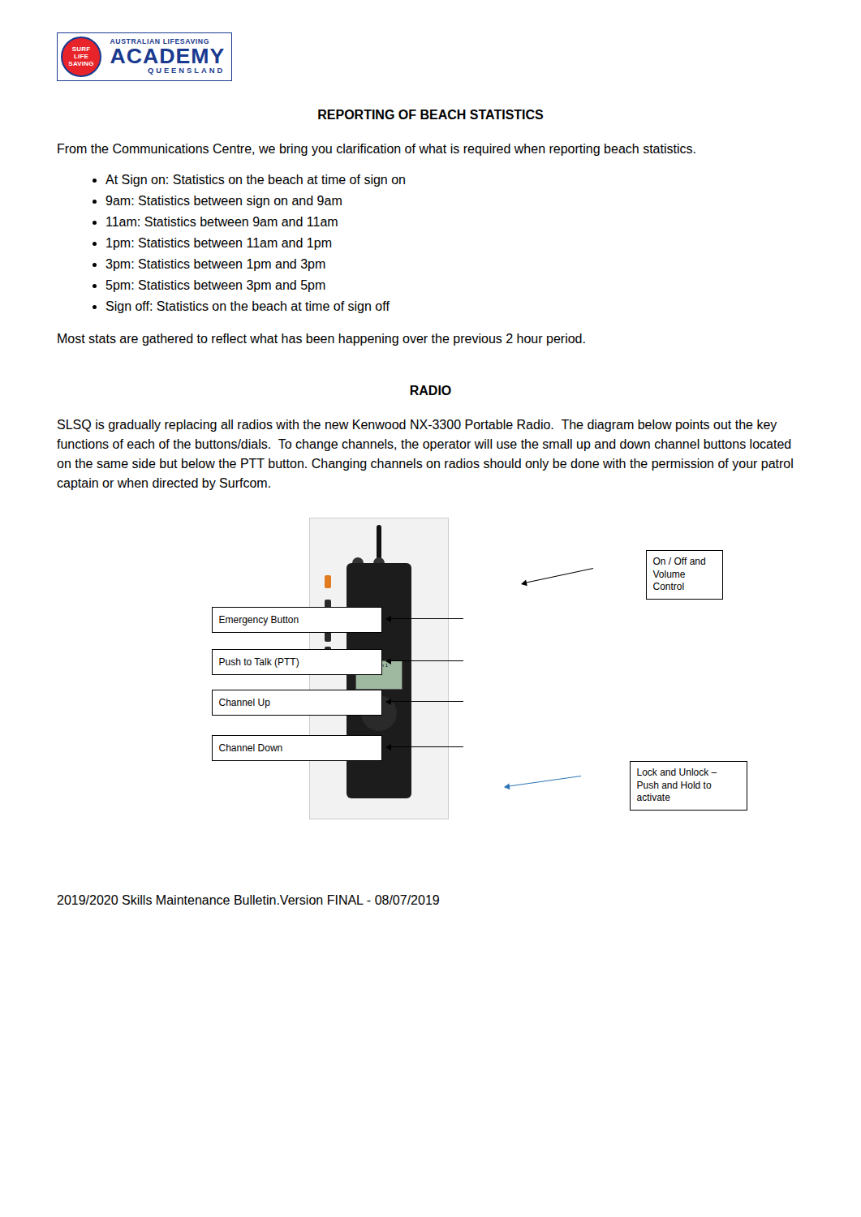SURF
LIFE
SAVING
Australian Lifesaving
Academy
Queensland
REPORTING OF BEACH STATISTICS
From the Communications Centre, we bring you clarification of what is required when reporting beach statistics.
At Sign on: Statistics on the beach at time of sign on
9am: Statistics between sign on and 9am
11am: Statistics between 9am and 11am
1pm: Statistics between 11am and 1pm
3pm: Statistics between 1pm and 3pm
5pm: Statistics between 3pm and 5pm
Sign off: Statistics on the beach at time of sign off
Most stats are gathered to reflect what has been happening over the previous 2 hour period.
RADIO
SLSQ is gradually replacing all radios with the new Kenwood NX-3300 Portable Radio. The diagram below points out the key functions of each of the buttons/dials. To change channels, the operator will use the small up and down channel buttons located on the same side but below the PTT button. Changing channels on radios should only be done with the permission of your patrol captain or when directed by Surfcom.
Dispatch Ch 1
Emergency Button
Push to Talk (PTT)
Channel Up
Channel Down
On / Off and Volume Control
Lock and Unlock – Push and Hold to activate
2019/2020 Skills Maintenance Bulletin.Version FINAL - 08/07/2019